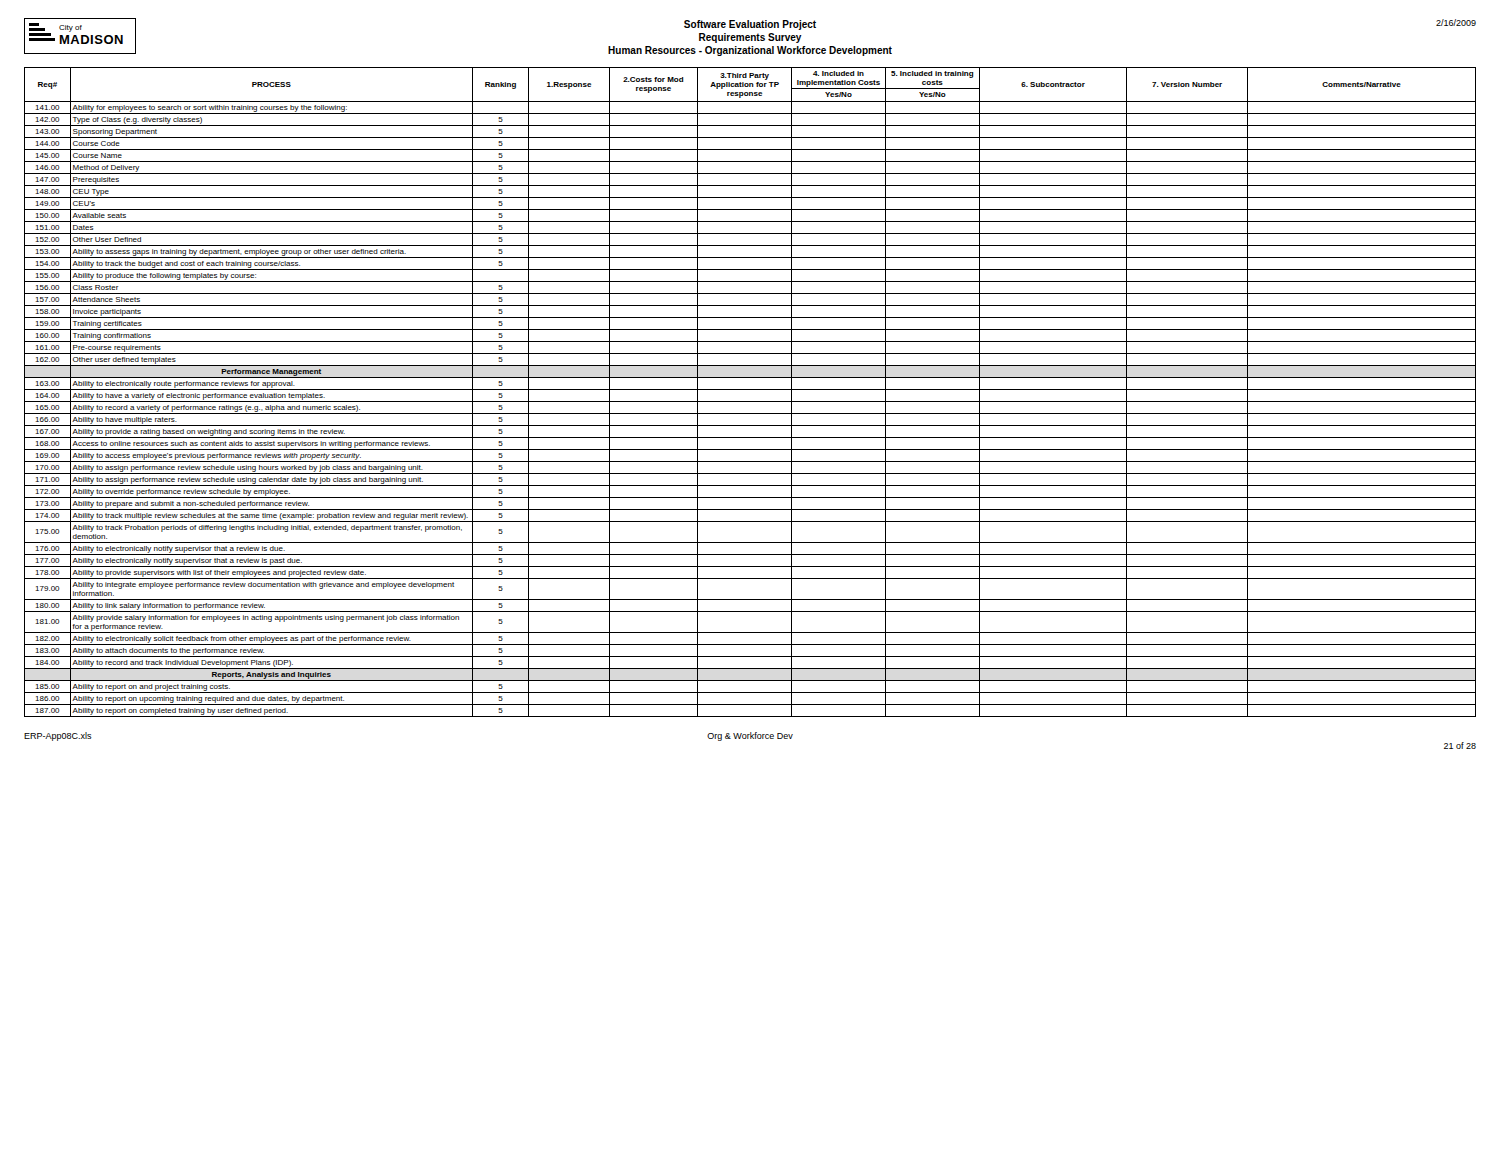City of
MADISON
2/16/2009
Software Evaluation Project
Requirements Survey
Human Resources - Organizational Workforce Development
| Req# | PROCESS | Ranking | 1.Response | 2.Costs for Mod response | 3.Third Party Application for TP response | 4. Included in Implementation Costs | 5. Included in training costs | 6. Subcontractor | 7. Version Number | Comments/Narrative |
| --- | --- | --- | --- | --- | --- | --- | --- | --- | --- | --- |
| Yes/No | Yes/No |
| 141.00 | Ability for employees to search or sort within training courses by the following: | | | | | | | | | |
| 142.00 | Type of Class (e.g. diversity classes) | 5 | | | | | | | | |
| 143.00 | Sponsoring Department | 5 | | | | | | | | |
| 144.00 | Course Code | 5 | | | | | | | | |
| 145.00 | Course Name | 5 | | | | | | | | |
| 146.00 | Method of Delivery | 5 | | | | | | | | |
| 147.00 | Prerequisites | 5 | | | | | | | | |
| 148.00 | CEU Type | 5 | | | | | | | | |
| 149.00 | CEU's | 5 | | | | | | | | |
| 150.00 | Available seats | 5 | | | | | | | | |
| 151.00 | Dates | 5 | | | | | | | | |
| 152.00 | Other User Defined | 5 | | | | | | | | |
| 153.00 | Ability to assess gaps in training by department, employee group or other user defined criteria. | 5 | | | | | | | | |
| 154.00 | Ability to track the budget and cost of each training course/class. | 5 | | | | | | | | |
| 155.00 | Ability to produce the following templates by course: | | | | | | | | | |
| 156.00 | Class Roster | 5 | | | | | | | | |
| 157.00 | Attendance Sheets | 5 | | | | | | | | |
| 158.00 | Invoice participants | 5 | | | | | | | | |
| 159.00 | Training certificates | 5 | | | | | | | | |
| 160.00 | Training confirmations | 5 | | | | | | | | |
| 161.00 | Pre-course requirements | 5 | | | | | | | | |
| 162.00 | Other user defined templates | 5 | | | | | | | | |
| | Performance Management | | | | | | | | | |
| 163.00 | Ability to electronically route performance reviews for approval. | 5 | | | | | | | | |
| 164.00 | Ability to have a variety of electronic performance evaluation templates. | 5 | | | | | | | | |
| 165.00 | Ability to record a variety of performance ratings (e.g., alpha and numeric scales). | 5 | | | | | | | | |
| 166.00 | Ability to have multiple raters. | 5 | | | | | | | | |
| 167.00 | Ability to provide a rating based on weighting and scoring items in the review. | 5 | | | | | | | | |
| 168.00 | Access to online resources such as content aids to assist supervisors in writing performance reviews. | 5 | | | | | | | | |
| 169.00 | Ability to access employee's previous performance reviews with property security . | 5 | | | | | | | | |
| 170.00 | Ability to assign performance review schedule using hours worked by job class and bargaining unit. | 5 | | | | | | | | |
| 171.00 | Ability to assign performance review schedule using calendar date by job class and bargaining unit. | 5 | | | | | | | | |
| 172.00 | Ability to override performance review schedule by employee. | 5 | | | | | | | | |
| 173.00 | Ability to prepare and submit a non-scheduled performance review. | 5 | | | | | | | | |
| 174.00 | Ability to track multiple review schedules at the same time (example: probation review and regular merit review). | 5 | | | | | | | | |
| 175.00 | Ability to track Probation periods of differing lengths including initial, extended, department transfer, promotion, demotion. | 5 | | | | | | | | |
| 176.00 | Ability to electronically notify supervisor that a review is due. | 5 | | | | | | | | |
| 177.00 | Ability to electronically notify supervisor that a review is past due. | 5 | | | | | | | | |
| 178.00 | Ability to provide supervisors with list of their employees and projected review date. | 5 | | | | | | | | |
| 179.00 | Ability to integrate employee performance review documentation with grievance and employee development information. | 5 | | | | | | | | |
| 180.00 | Ability to link salary information to performance review. | 5 | | | | | | | | |
| 181.00 | Ability provide salary information for employees in acting appointments using permanent job class information for a performance review. | 5 | | | | | | | | |
| 182.00 | Ability to electronically solicit feedback from other employees as part of the performance review. | 5 | | | | | | | | |
| 183.00 | Ability to attach documents to the performance review. | 5 | | | | | | | | |
| 184.00 | Ability to record and track Individual Development Plans (IDP). | 5 | | | | | | | | |
| | Reports, Analysis and Inquiries | | | | | | | | | |
| 185.00 | Ability to report on and project training costs. | 5 | | | | | | | | |
| 186.00 | Ability to report on upcoming training required and due dates, by department. | 5 | | | | | | | | |
| 187.00 | Ability to report on completed training by user defined period. | 5 | | | | | | | | |
ERP-App08C.xls
Org & Workforce Dev
21 of 28